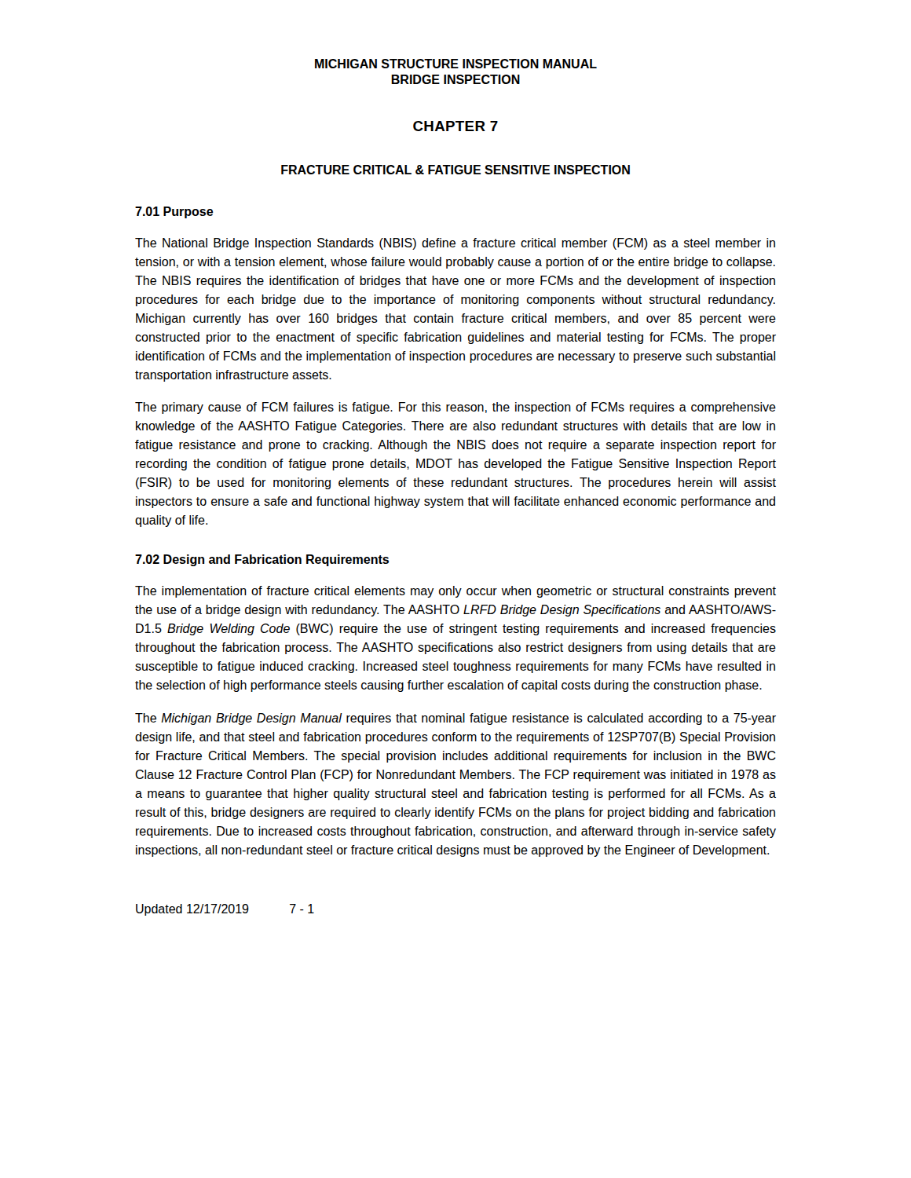MICHIGAN STRUCTURE INSPECTION MANUAL
BRIDGE INSPECTION
CHAPTER 7
FRACTURE CRITICAL & FATIGUE SENSITIVE INSPECTION
7.01 Purpose
The National Bridge Inspection Standards (NBIS) define a fracture critical member (FCM) as a steel member in tension, or with a tension element, whose failure would probably cause a portion of or the entire bridge to collapse. The NBIS requires the identification of bridges that have one or more FCMs and the development of inspection procedures for each bridge due to the importance of monitoring components without structural redundancy. Michigan currently has over 160 bridges that contain fracture critical members, and over 85 percent were constructed prior to the enactment of specific fabrication guidelines and material testing for FCMs. The proper identification of FCMs and the implementation of inspection procedures are necessary to preserve such substantial transportation infrastructure assets.
The primary cause of FCM failures is fatigue. For this reason, the inspection of FCMs requires a comprehensive knowledge of the AASHTO Fatigue Categories. There are also redundant structures with details that are low in fatigue resistance and prone to cracking. Although the NBIS does not require a separate inspection report for recording the condition of fatigue prone details, MDOT has developed the Fatigue Sensitive Inspection Report (FSIR) to be used for monitoring elements of these redundant structures. The procedures herein will assist inspectors to ensure a safe and functional highway system that will facilitate enhanced economic performance and quality of life.
7.02 Design and Fabrication Requirements
The implementation of fracture critical elements may only occur when geometric or structural constraints prevent the use of a bridge design with redundancy. The AASHTO LRFD Bridge Design Specifications and AASHTO/AWS-D1.5 Bridge Welding Code (BWC) require the use of stringent testing requirements and increased frequencies throughout the fabrication process. The AASHTO specifications also restrict designers from using details that are susceptible to fatigue induced cracking. Increased steel toughness requirements for many FCMs have resulted in the selection of high performance steels causing further escalation of capital costs during the construction phase.
The Michigan Bridge Design Manual requires that nominal fatigue resistance is calculated according to a 75-year design life, and that steel and fabrication procedures conform to the requirements of 12SP707(B) Special Provision for Fracture Critical Members. The special provision includes additional requirements for inclusion in the BWC Clause 12 Fracture Control Plan (FCP) for Nonredundant Members. The FCP requirement was initiated in 1978 as a means to guarantee that higher quality structural steel and fabrication testing is performed for all FCMs. As a result of this, bridge designers are required to clearly identify FCMs on the plans for project bidding and fabrication requirements. Due to increased costs throughout fabrication, construction, and afterward through in-service safety inspections, all non-redundant steel or fracture critical designs must be approved by the Engineer of Development.
Updated 12/17/2019 7 - 1